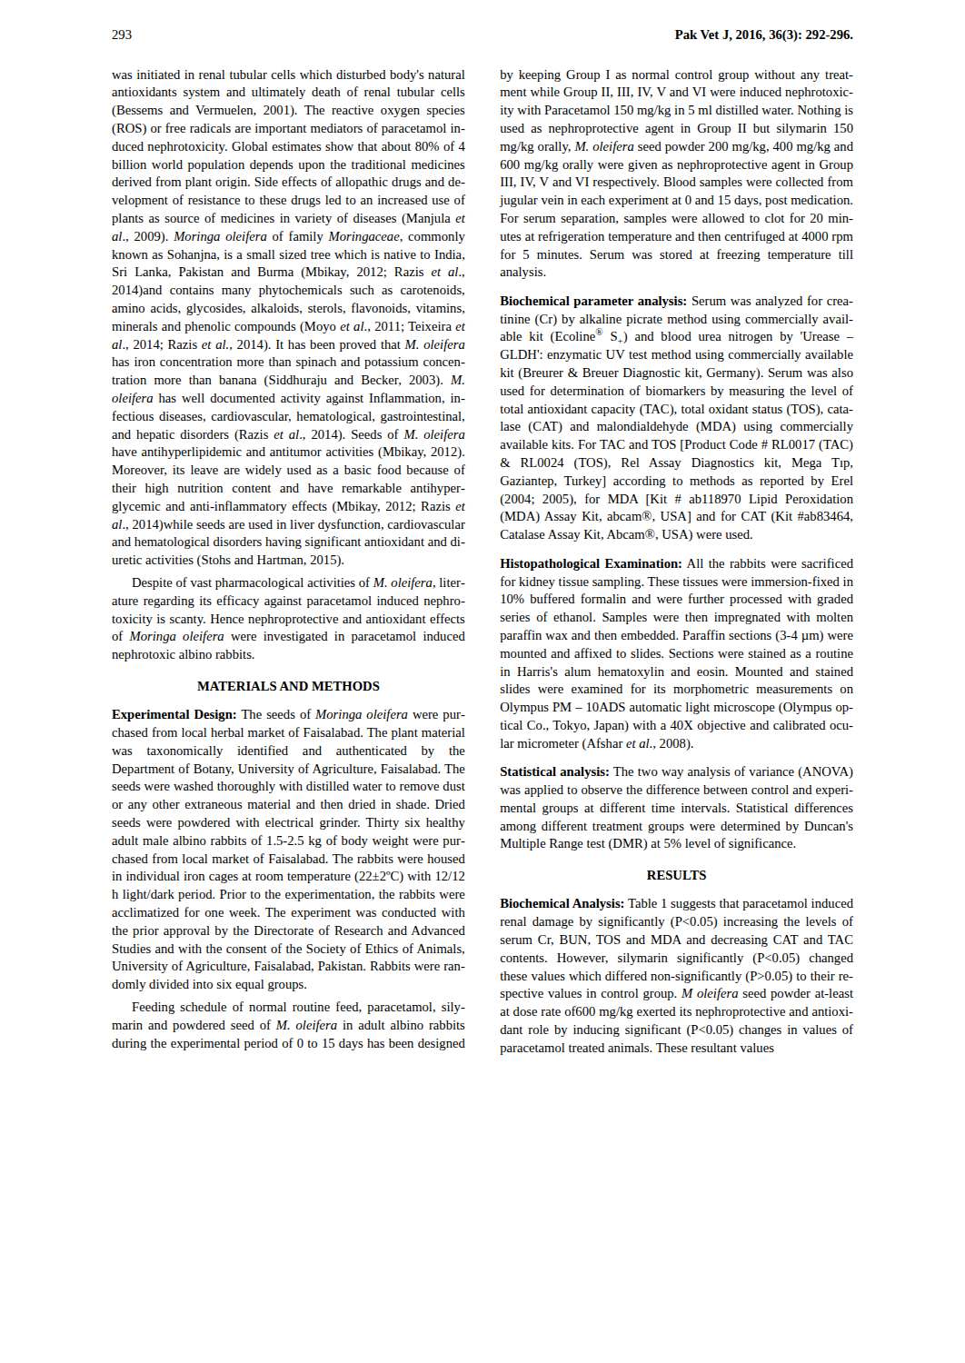293 Pak Vet J, 2016, 36(3): 292-296.
was initiated in renal tubular cells which disturbed body's natural antioxidants system and ultimately death of renal tubular cells (Bessems and Vermuelen, 2001). The reactive oxygen species (ROS) or free radicals are important mediators of paracetamol induced nephrotoxicity. Global estimates show that about 80% of 4 billion world population depends upon the traditional medicines derived from plant origin. Side effects of allopathic drugs and development of resistance to these drugs led to an increased use of plants as source of medicines in variety of diseases (Manjula et al., 2009). Moringa oleifera of family Moringaceae, commonly known as Sohanjna, is a small sized tree which is native to India, Sri Lanka, Pakistan and Burma (Mbikay, 2012; Razis et al., 2014)and contains many phytochemicals such as carotenoids, amino acids, glycosides, alkaloids, sterols, flavonoids, vitamins, minerals and phenolic compounds (Moyo et al., 2011; Teixeira et al., 2014; Razis et al., 2014). It has been proved that M. oleifera has iron concentration more than spinach and potassium concentration more than banana (Siddhuraju and Becker, 2003). M. oleifera has well documented activity against Inflammation, infectious diseases, cardiovascular, hematological, gastrointestinal, and hepatic disorders (Razis et al., 2014). Seeds of M. oleifera have antihyperlipidemic and antitumor activities (Mbikay, 2012). Moreover, its leave are widely used as a basic food because of their high nutrition content and have remarkable antihyperglycemic and anti-inflammatory effects (Mbikay, 2012; Razis et al., 2014)while seeds are used in liver dysfunction, cardiovascular and hematological disorders having significant antioxidant and diuretic activities (Stohs and Hartman, 2015).
Despite of vast pharmacological activities of M. oleifera, literature regarding its efficacy against paracetamol induced nephrotoxicity is scanty. Hence nephroprotective and antioxidant effects of Moringa oleifera were investigated in paracetamol induced nephrotoxic albino rabbits.
MATERIALS AND METHODS
Experimental Design:
The seeds of Moringa oleifera were purchased from local herbal market of Faisalabad. The plant material was taxonomically identified and authenticated by the Department of Botany, University of Agriculture, Faisalabad. The seeds were washed thoroughly with distilled water to remove dust or any other extraneous material and then dried in shade. Dried seeds were powdered with electrical grinder. Thirty six healthy adult male albino rabbits of 1.5-2.5 kg of body weight were purchased from local market of Faisalabad. The rabbits were housed in individual iron cages at room temperature (22±2ºC) with 12/12 h light/dark period. Prior to the experimentation, the rabbits were acclimatized for one week. The experiment was conducted with the prior approval by the Directorate of Research and Advanced Studies and with the consent of the Society of Ethics of Animals, University of Agriculture, Faisalabad, Pakistan. Rabbits were randomly divided into six equal groups.
Feeding schedule of normal routine feed, paracetamol, silymarin and powdered seed of M. oleifera in adult albino rabbits during the experimental period of 0 to 15 days has been designed by keeping Group I as normal control group without any treatment while Group II, III, IV, V and VI were induced nephrotoxicity with Paracetamol 150 mg/kg in 5 ml distilled water. Nothing is used as nephroprotective agent in Group II but silymarin 150 mg/kg orally, M. oleifera seed powder 200 mg/kg, 400 mg/kg and 600 mg/kg orally were given as nephroprotective agent in Group III, IV, V and VI respectively. Blood samples were collected from jugular vein in each experiment at 0 and 15 days, post medication. For serum separation, samples were allowed to clot for 20 minutes at refrigeration temperature and then centrifuged at 4000 rpm for 5 minutes. Serum was stored at freezing temperature till analysis.
Biochemical parameter analysis:
Serum was analyzed for creatinine (Cr) by alkaline picrate method using commercially available kit (Ecoline® S+) and blood urea nitrogen by 'Urease – GLDH': enzymatic UV test method using commercially available kit (Breurer & Breuer Diagnostic kit, Germany). Serum was also used for determination of biomarkers by measuring the level of total antioxidant capacity (TAC), total oxidant status (TOS), catalase (CAT) and malondialdehyde (MDA) using commercially available kits. For TAC and TOS [Product Code # RL0017 (TAC) & RL0024 (TOS), Rel Assay Diagnostics kit, Mega Tıp, Gaziantep, Turkey] according to methods as reported by Erel (2004; 2005), for MDA [Kit # ab118970 Lipid Peroxidation (MDA) Assay Kit, abcam®, USA] and for CAT (Kit #ab83464, Catalase Assay Kit, Abcam®, USA) were used.
Histopathological Examination:
All the rabbits were sacrificed for kidney tissue sampling. These tissues were immersion-fixed in 10% buffered formalin and were further processed with graded series of ethanol. Samples were then impregnated with molten paraffin wax and then embedded. Paraffin sections (3-4 µm) were mounted and affixed to slides. Sections were stained as a routine in Harris's alum hematoxylin and eosin. Mounted and stained slides were examined for its morphometric measurements on Olympus PM – 10ADS automatic light microscope (Olympus optical Co., Tokyo, Japan) with a 40X objective and calibrated ocular micrometer (Afshar et al., 2008).
Statistical analysis:
The two way analysis of variance (ANOVA) was applied to observe the difference between control and experimental groups at different time intervals. Statistical differences among different treatment groups were determined by Duncan's Multiple Range test (DMR) at 5% level of significance.
RESULTS
Biochemical Analysis:
Table 1 suggests that paracetamol induced renal damage by significantly (P<0.05) increasing the levels of serum Cr, BUN, TOS and MDA and decreasing CAT and TAC contents. However, silymarin significantly (P<0.05) changed these values which differed non-significantly (P>0.05) to their respective values in control group. M oleifera seed powder at-least at dose rate of600 mg/kg exerted its nephroprotective and antioxidant role by inducing significant (P<0.05) changes in values of paracetamol treated animals. These resultant values